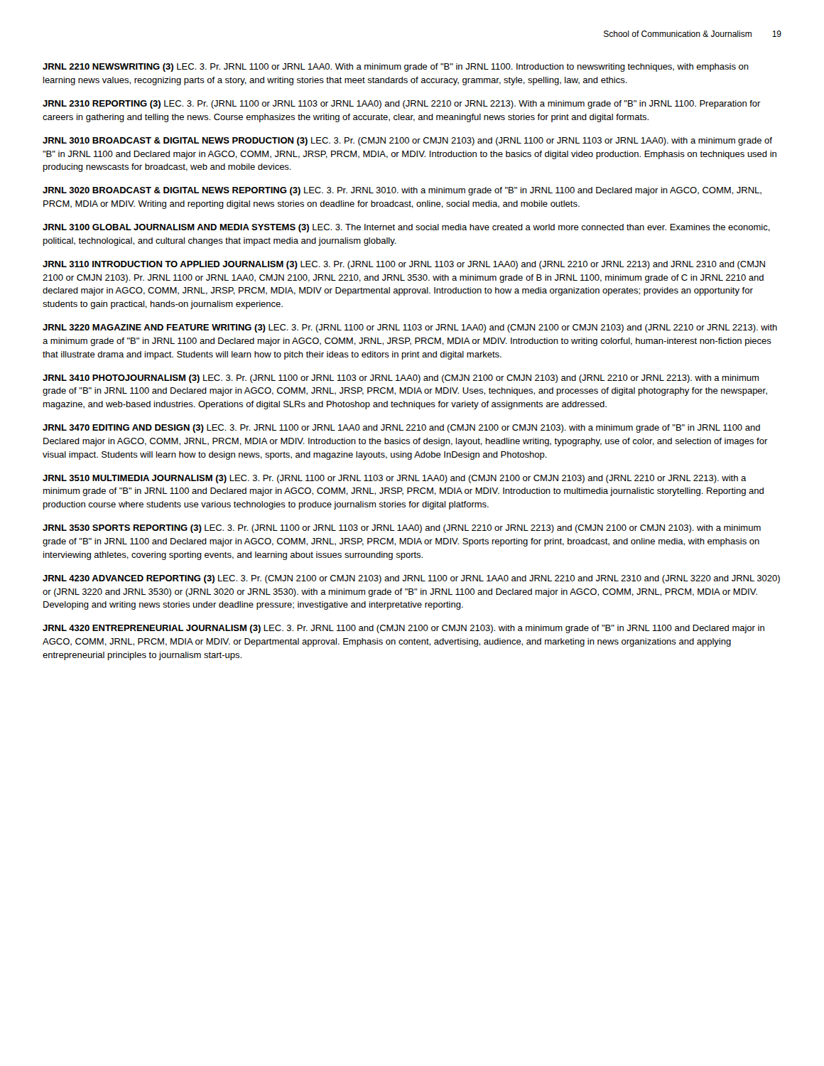School of Communication & Journalism19
JRNL 2210 NEWSWRITING (3) LEC. 3. Pr. JRNL 1100 or JRNL 1AA0. With a minimum grade of "B" in JRNL 1100. Introduction to newswriting techniques, with emphasis on learning news values, recognizing parts of a story, and writing stories that meet standards of accuracy, grammar, style, spelling, law, and ethics.
JRNL 2310 REPORTING (3) LEC. 3. Pr. (JRNL 1100 or JRNL 1103 or JRNL 1AA0) and (JRNL 2210 or JRNL 2213). With a minimum grade of "B" in JRNL 1100. Preparation for careers in gathering and telling the news. Course emphasizes the writing of accurate, clear, and meaningful news stories for print and digital formats.
JRNL 3010 BROADCAST & DIGITAL NEWS PRODUCTION (3) LEC. 3. Pr. (CMJN 2100 or CMJN 2103) and (JRNL 1100 or JRNL 1103 or JRNL 1AA0). with a minimum grade of "B" in JRNL 1100 and Declared major in AGCO, COMM, JRNL, JRSP, PRCM, MDIA, or MDIV. Introduction to the basics of digital video production. Emphasis on techniques used in producing newscasts for broadcast, web and mobile devices.
JRNL 3020 BROADCAST & DIGITAL NEWS REPORTING (3) LEC. 3. Pr. JRNL 3010. with a minimum grade of "B" in JRNL 1100 and Declared major in AGCO, COMM, JRNL, PRCM, MDIA or MDIV. Writing and reporting digital news stories on deadline for broadcast, online, social media, and mobile outlets.
JRNL 3100 GLOBAL JOURNALISM AND MEDIA SYSTEMS (3) LEC. 3. The Internet and social media have created a world more connected than ever. Examines the economic, political, technological, and cultural changes that impact media and journalism globally.
JRNL 3110 INTRODUCTION TO APPLIED JOURNALISM (3) LEC. 3. Pr. (JRNL 1100 or JRNL 1103 or JRNL 1AA0) and (JRNL 2210 or JRNL 2213) and JRNL 2310 and (CMJN 2100 or CMJN 2103). Pr. JRNL 1100 or JRNL 1AA0, CMJN 2100, JRNL 2210, and JRNL 3530. with a minimum grade of B in JRNL 1100, minimum grade of C in JRNL 2210 and declared major in AGCO, COMM, JRNL, JRSP, PRCM, MDIA, MDIV or Departmental approval. Introduction to how a media organization operates; provides an opportunity for students to gain practical, hands-on journalism experience.
JRNL 3220 MAGAZINE AND FEATURE WRITING (3) LEC. 3. Pr. (JRNL 1100 or JRNL 1103 or JRNL 1AA0) and (CMJN 2100 or CMJN 2103) and (JRNL 2210 or JRNL 2213). with a minimum grade of "B" in JRNL 1100 and Declared major in AGCO, COMM, JRNL, JRSP, PRCM, MDIA or MDIV. Introduction to writing colorful, human-interest non-fiction pieces that illustrate drama and impact. Students will learn how to pitch their ideas to editors in print and digital markets.
JRNL 3410 PHOTOJOURNALISM (3) LEC. 3. Pr. (JRNL 1100 or JRNL 1103 or JRNL 1AA0) and (CMJN 2100 or CMJN 2103) and (JRNL 2210 or JRNL 2213). with a minimum grade of "B" in JRNL 1100 and Declared major in AGCO, COMM, JRNL, JRSP, PRCM, MDIA or MDIV. Uses, techniques, and processes of digital photography for the newspaper, magazine, and web-based industries. Operations of digital SLRs and Photoshop and techniques for variety of assignments are addressed.
JRNL 3470 EDITING AND DESIGN (3) LEC. 3. Pr. JRNL 1100 or JRNL 1AA0 and JRNL 2210 and (CMJN 2100 or CMJN 2103). with a minimum grade of "B" in JRNL 1100 and Declared major in AGCO, COMM, JRNL, PRCM, MDIA or MDIV. Introduction to the basics of design, layout, headline writing, typography, use of color, and selection of images for visual impact. Students will learn how to design news, sports, and magazine layouts, using Adobe InDesign and Photoshop.
JRNL 3510 MULTIMEDIA JOURNALISM (3) LEC. 3. Pr. (JRNL 1100 or JRNL 1103 or JRNL 1AA0) and (CMJN 2100 or CMJN 2103) and (JRNL 2210 or JRNL 2213). with a minimum grade of "B" in JRNL 1100 and Declared major in AGCO, COMM, JRNL, JRSP, PRCM, MDIA or MDIV. Introduction to multimedia journalistic storytelling. Reporting and production course where students use various technologies to produce journalism stories for digital platforms.
JRNL 3530 SPORTS REPORTING (3) LEC. 3. Pr. (JRNL 1100 or JRNL 1103 or JRNL 1AA0) and (JRNL 2210 or JRNL 2213) and (CMJN 2100 or CMJN 2103). with a minimum grade of "B" in JRNL 1100 and Declared major in AGCO, COMM, JRNL, JRSP, PRCM, MDIA or MDIV. Sports reporting for print, broadcast, and online media, with emphasis on interviewing athletes, covering sporting events, and learning about issues surrounding sports.
JRNL 4230 ADVANCED REPORTING (3) LEC. 3. Pr. (CMJN 2100 or CMJN 2103) and JRNL 1100 or JRNL 1AA0 and JRNL 2210 and JRNL 2310 and (JRNL 3220 and JRNL 3020) or (JRNL 3220 and JRNL 3530) or (JRNL 3020 or JRNL 3530). with a minimum grade of "B" in JRNL 1100 and Declared major in AGCO, COMM, JRNL, PRCM, MDIA or MDIV. Developing and writing news stories under deadline pressure; investigative and interpretative reporting.
JRNL 4320 ENTREPRENEURIAL JOURNALISM (3) LEC. 3. Pr. JRNL 1100 and (CMJN 2100 or CMJN 2103). with a minimum grade of "B" in JRNL 1100 and Declared major in AGCO, COMM, JRNL, PRCM, MDIA or MDIV. or Departmental approval. Emphasis on content, advertising, audience, and marketing in news organizations and applying entrepreneurial principles to journalism start-ups.